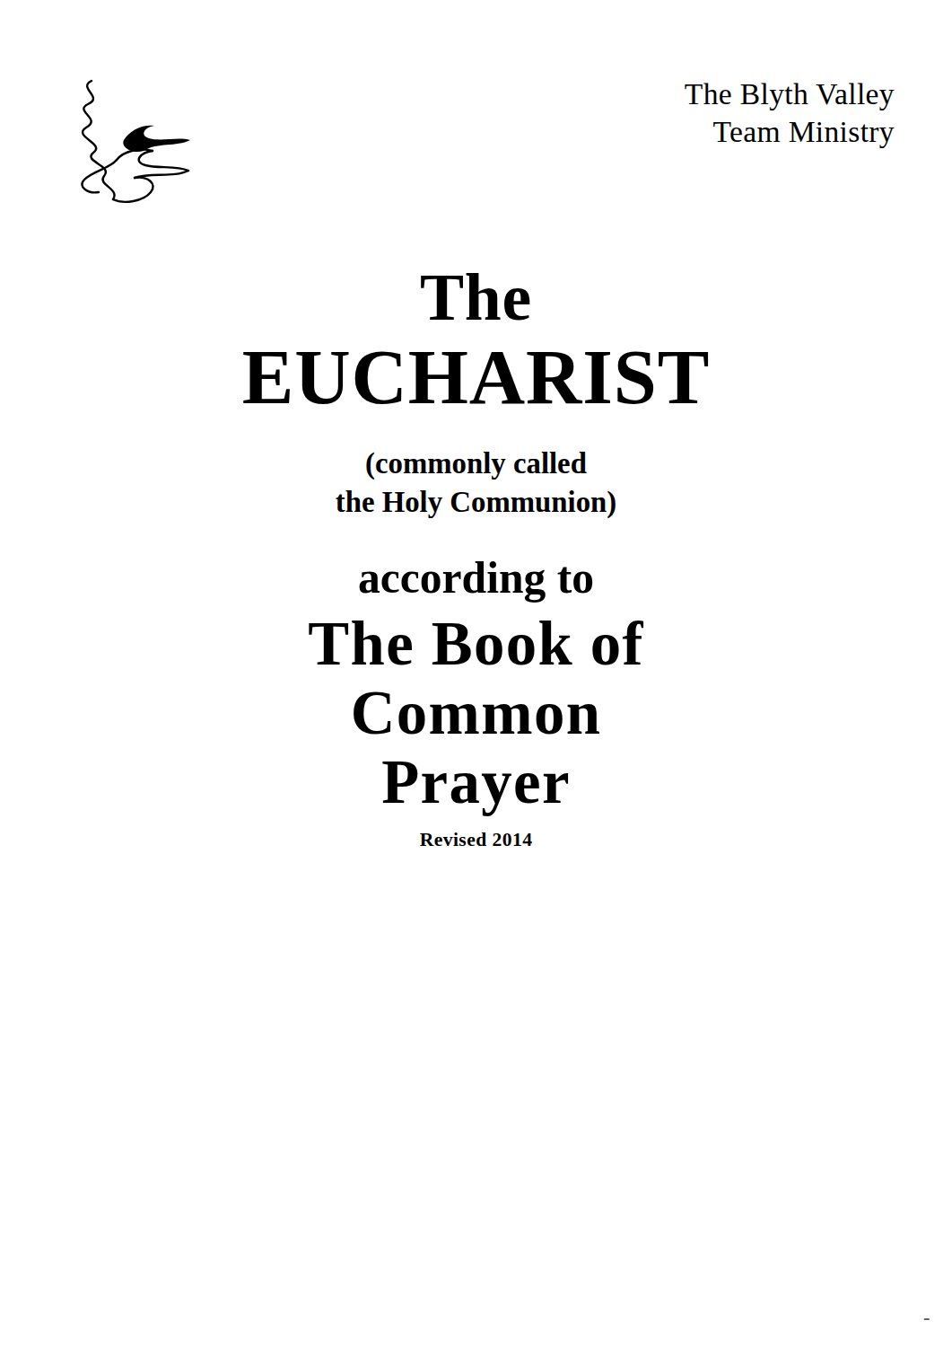The Blyth Valley Team Ministry
The
EUCHARIST
(commonly called the Holy Communion)
according to
The Book of Common Prayer
Revised 2014
-